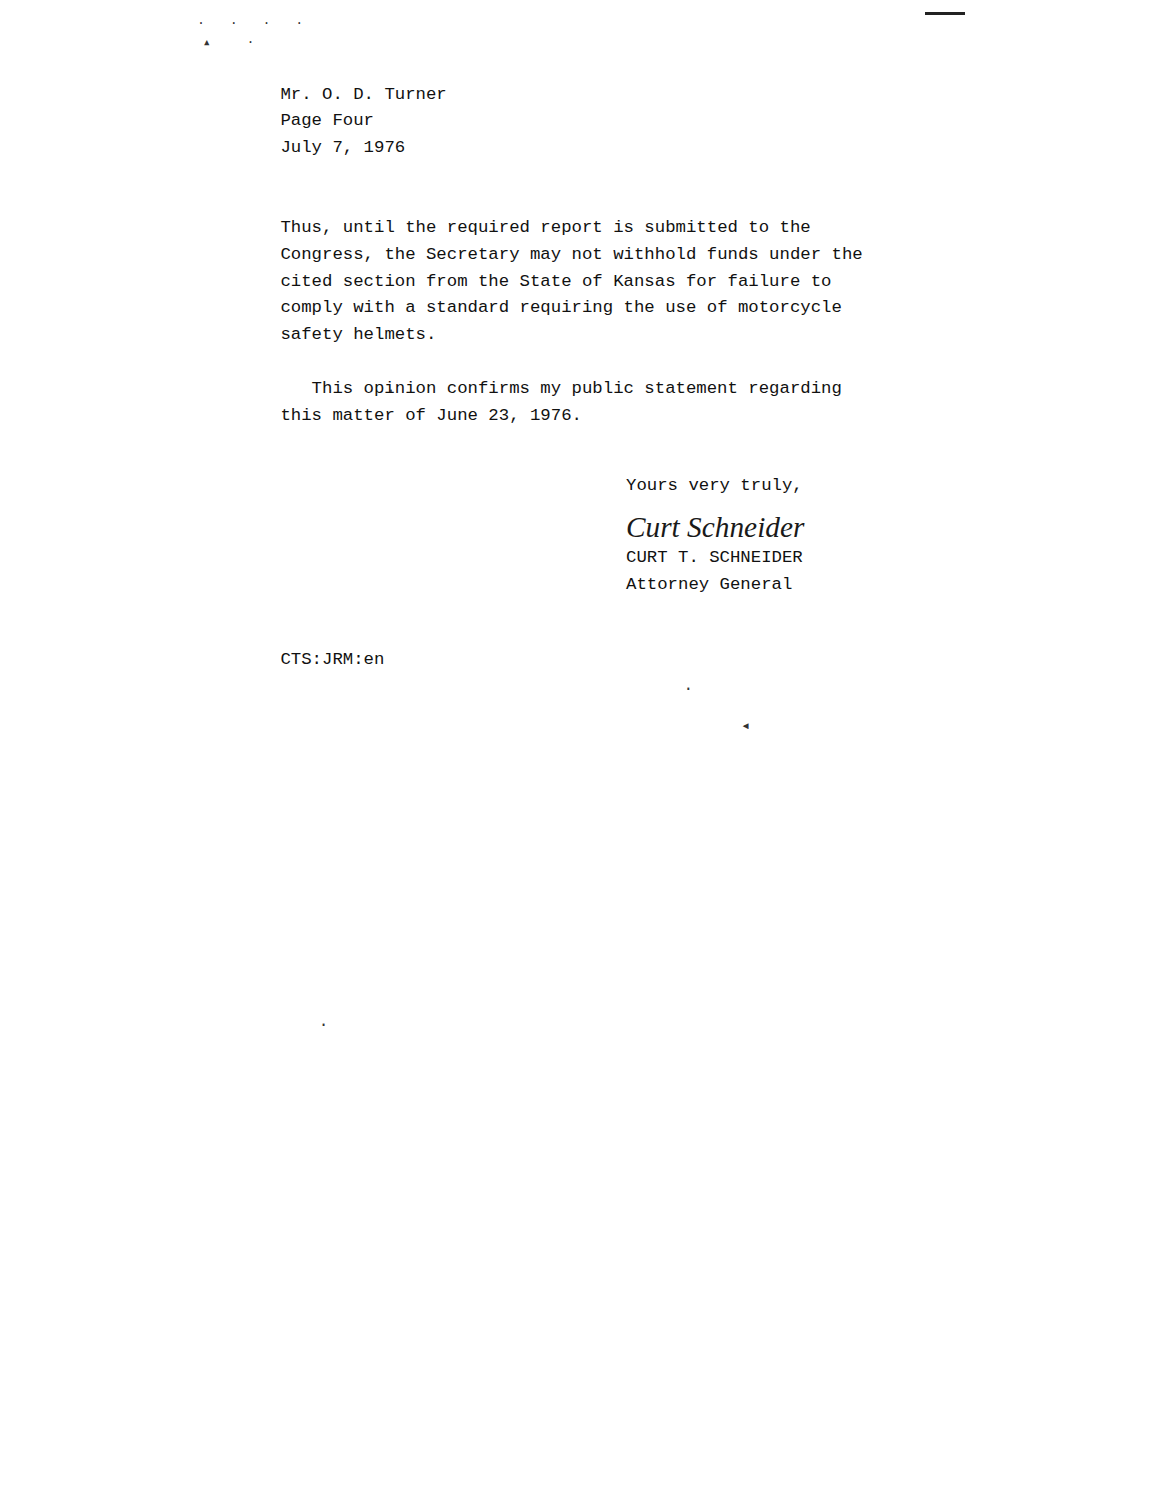· · · ·
▴ ·
Mr. O. D. Turner
Page Four
July 7, 1976
Thus, until the required report is submitted to the Congress, the Secretary may not withhold funds under the cited section from the State of Kansas for failure to comply with a standard requiring the use of motorcycle safety helmets.
This opinion confirms my public statement regarding this matter of June 23, 1976.
Yours very truly,
Curt Schneider
CURT T. SCHNEIDER
Attorney General
CTS:JRM:en
· · ◂ ·